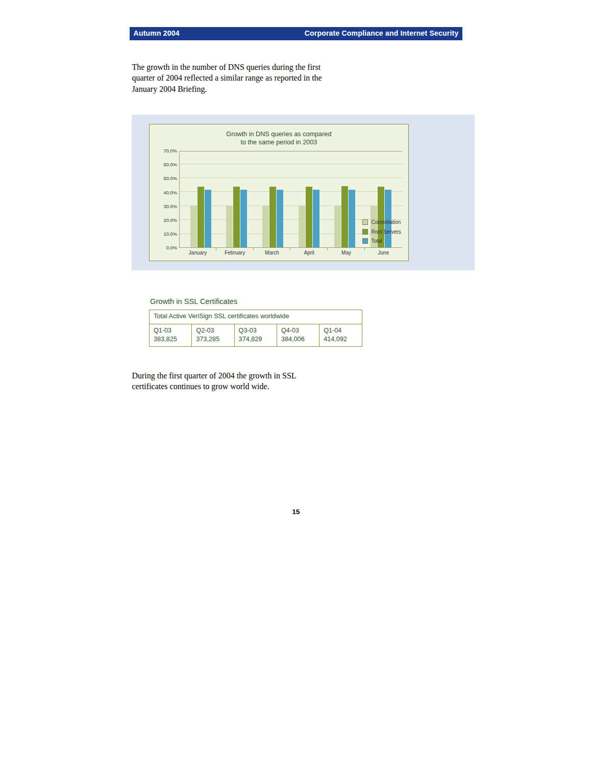Autumn 2004 Corporate Compliance and Internet Security
The growth in the number of DNS queries during the first quarter of 2004 reflected a similar range as reported in the January 2004 Briefing.
Growth in DNS queries as compared
to the same period in 2003
70.0% 60.0% 50.0% 40.0% 30.0% 20.0% 10.0% 0.0%
January February March April May June
Constellation
Root Servers
Total
Growth in SSL Certificates
| Total Active VeriSign SSL certificates worldwide |
| Q1-03 | Q2-03 | Q3-03 | Q4-03 | Q1-04 |
| 383,825 | 373,285 | 374,829 | 384,006 | 414,092 |
During the first quarter of 2004 the growth in SSL certificates continues to grow world wide.
15